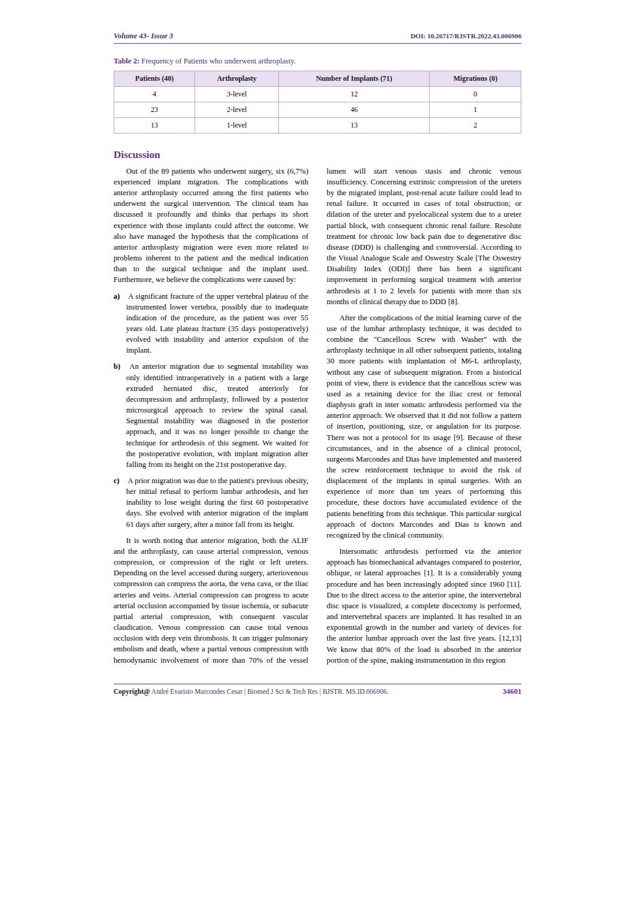Volume 43- Issue 3
DOI: 10.26717/BJSTR.2022.43.006906
Table 2: Frequency of Patients who underwent arthroplasty.
| Patients (40) | Arthroplasty | Number of Implants (71) | Migrations (0) |
| --- | --- | --- | --- |
| 4 | 3-level | 12 | 0 |
| 23 | 2-level | 46 | 1 |
| 13 | 1-level | 13 | 2 |
Discussion
Out of the 89 patients who underwent surgery, six (6,7%) experienced implant migration. The complications with anterior arthroplasty occurred among the first patients who underwent the surgical intervention. The clinical team has discussed it profoundly and thinks that perhaps its short experience with those implants could affect the outcome. We also have managed the hypothesis that the complications of anterior arthroplasty migration were even more related to problems inherent to the patient and the medical indication than to the surgical technique and the implant used. Furthermore, we believe the complications were caused by:
a) A significant fracture of the upper vertebral plateau of the instrumented lower vertebra, possibly due to inadequate indication of the procedure, as the patient was over 55 years old. Late plateau fracture (35 days postoperatively) evolved with instability and anterior expulsion of the implant.
b) An anterior migration due to segmental instability was only identified intraoperatively in a patient with a large extruded herniated disc, treated anteriorly for decompression and arthroplasty, followed by a posterior microsurgical approach to review the spinal canal. Segmental instability was diagnosed in the posterior approach, and it was no longer possible to change the technique for arthrodesis of this segment. We waited for the postoperative evolution, with implant migration after falling from its height on the 21st postoperative day.
c) A prior migration was due to the patient's previous obesity, her initial refusal to perform lumbar arthrodesis, and her inability to lose weight during the first 60 postoperative days. She evolved with anterior migration of the implant 61 days after surgery, after a minor fall from its height.
It is worth noting that anterior migration, both the ALIF and the arthroplasty, can cause arterial compression, venous compression, or compression of the right or left ureters. Depending on the level accessed during surgery, arteriovenous compression can compress the aorta, the vena cava, or the iliac arteries and veins. Arterial compression can progress to acute arterial occlusion accompanied by tissue ischemia, or subacute partial arterial compression, with consequent vascular claudication. Venous compression can cause total venous occlusion with deep vein thrombosis. It can trigger pulmonary embolism and death, where a partial venous compression with hemodynamic involvement of more than 70% of the vessel lumen will start venous stasis and chronic venous insufficiency. Concerning extrinsic compression of the ureters by the migrated implant, post-renal acute failure could lead to renal failure. It occurred in cases of total obstruction; or dilation of the ureter and pyelocaliceal system due to a ureter partial block, with consequent chronic renal failure. Resolute treatment for chronic low back pain due to degenerative disc disease (DDD) is challenging and controversial. According to the Visual Analogue Scale and Oswestry Scale [The Oswestry Disability Index (ODI)] there has been a significant improvement in performing surgical treatment with anterior arthrodesis at 1 to 2 levels for patients with more than six months of clinical therapy due to DDD [8].
After the complications of the initial learning curve of the use of the lumbar arthroplasty technique, it was decided to combine the ''Cancellous Screw with Washer" with the arthroplasty technique in all other subsequent patients, totaling 30 more patients with implantation of M6-L arthroplasty, without any case of subsequent migration. From a historical point of view, there is evidence that the cancellous screw was used as a retaining device for the iliac crest or femoral diaphysis graft in inter somatic arthrodesis performed via the anterior approach. We observed that it did not follow a pattern of insertion, positioning, size, or angulation for its purpose. There was not a protocol for its usage [9]. Because of these circumstances, and in the absence of a clinical protocol, surgeons Marcondes and Dias have implemented and mastered the screw reinforcement technique to avoid the risk of displacement of the implants in spinal surgeries. With an experience of more than ten years of performing this procedure, these doctors have accumulated evidence of the patients benefiting from this technique. This particular surgical approach of doctors Marcondes and Dias is known and recognized by the clinical community.
Intersomatic arthrodesis performed via the anterior approach has biomechanical advantages compared to posterior, oblique, or lateral approaches [1]. It is a considerably young procedure and has been increasingly adopted since 1960 [11]. Due to the direct access to the anterior spine, the intervertebral disc space is visualized, a complete discectomy is performed, and intervertebral spacers are implanted. It has resulted in an exponential growth in the number and variety of devices for the anterior lumbar approach over the last five years. [12,13] We know that 80% of the load is absorbed in the anterior portion of the spine, making instrumentation in this region
Copyright@ André Evaristo Marcondes Cesar | Biomed J Sci & Tech Res | BJSTR. MS.ID.006906.
34601